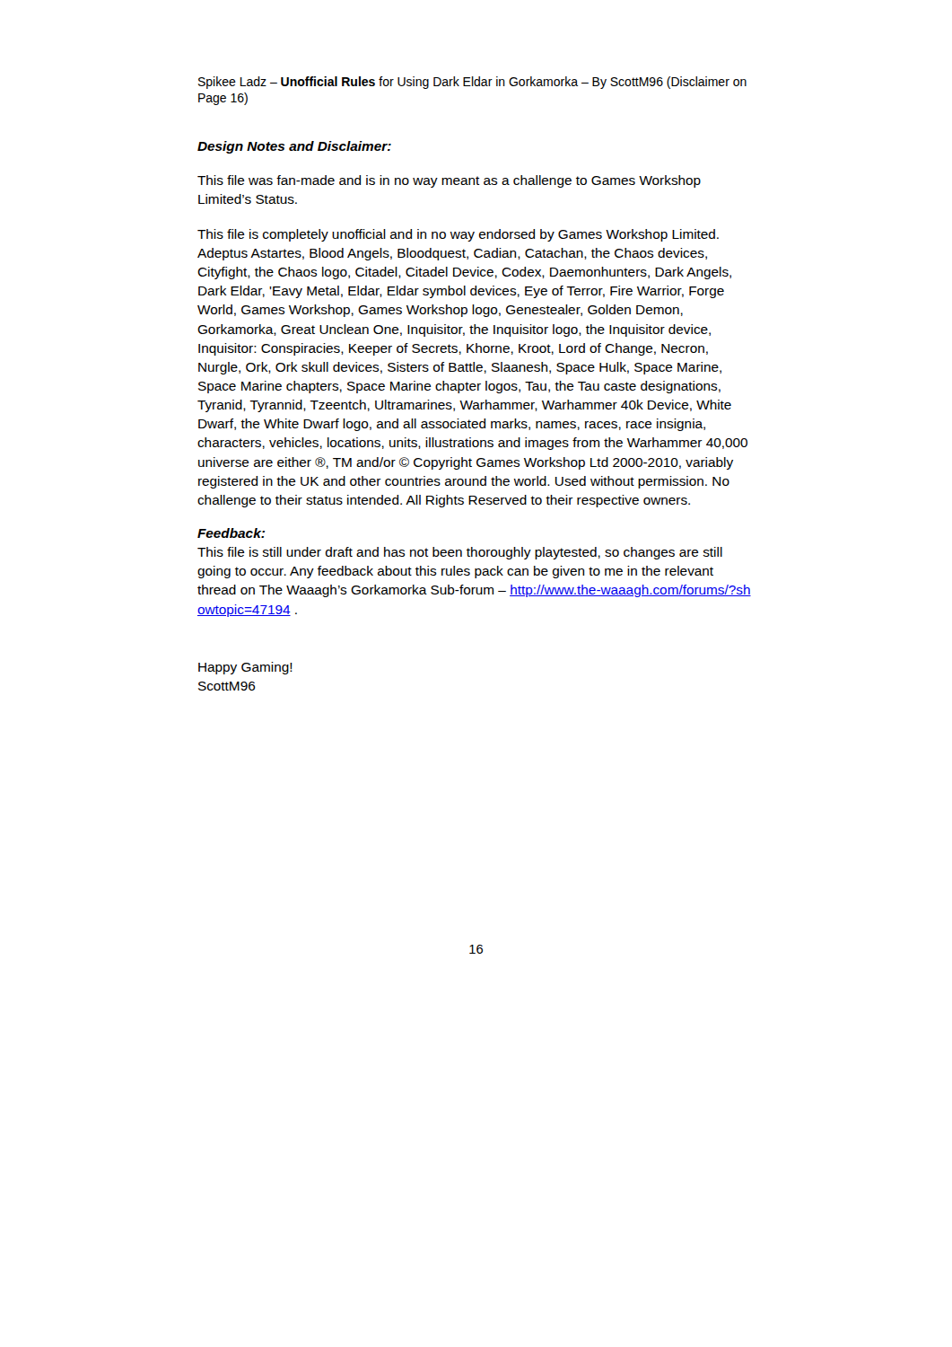Spikee Ladz – Unofficial Rules for Using Dark Eldar in Gorkamorka – By ScottM96 (Disclaimer on Page 16)
Design Notes and Disclaimer:
This file was fan-made and is in no way meant as a challenge to Games Workshop Limited’s Status.
This file is completely unofficial and in no way endorsed by Games Workshop Limited.
Adeptus Astartes, Blood Angels, Bloodquest, Cadian, Catachan, the Chaos devices, Cityfight, the Chaos logo, Citadel, Citadel Device, Codex, Daemonhunters, Dark Angels, Dark Eldar, 'Eavy Metal, Eldar, Eldar symbol devices, Eye of Terror, Fire Warrior, Forge World, Games Workshop, Games Workshop logo, Genestealer, Golden Demon, Gorkamorka, Great Unclean One, Inquisitor, the Inquisitor logo, the Inquisitor device, Inquisitor: Conspiracies, Keeper of Secrets, Khorne, Kroot, Lord of Change, Necron, Nurgle, Ork, Ork skull devices, Sisters of Battle, Slaanesh, Space Hulk, Space Marine, Space Marine chapters, Space Marine chapter logos, Tau, the Tau caste designations, Tyranid, Tyrannid, Tzeentch, Ultramarines, Warhammer, Warhammer 40k Device, White Dwarf, the White Dwarf logo, and all associated marks, names, races, race insignia, characters, vehicles, locations, units, illustrations and images from the Warhammer 40,000 universe are either ®, TM and/or © Copyright Games Workshop Ltd 2000-2010, variably registered in the UK and other countries around the world. Used without permission. No challenge to their status intended. All Rights Reserved to their respective owners.
Feedback:
This file is still under draft and has not been thoroughly playtested, so changes are still going to occur. Any feedback about this rules pack can be given to me in the relevant thread on The Waaagh’s Gorkamorka Sub-forum – http://www.the-waaagh.com/forums/?showtopic=47194 .
Happy Gaming!
ScottM96
16